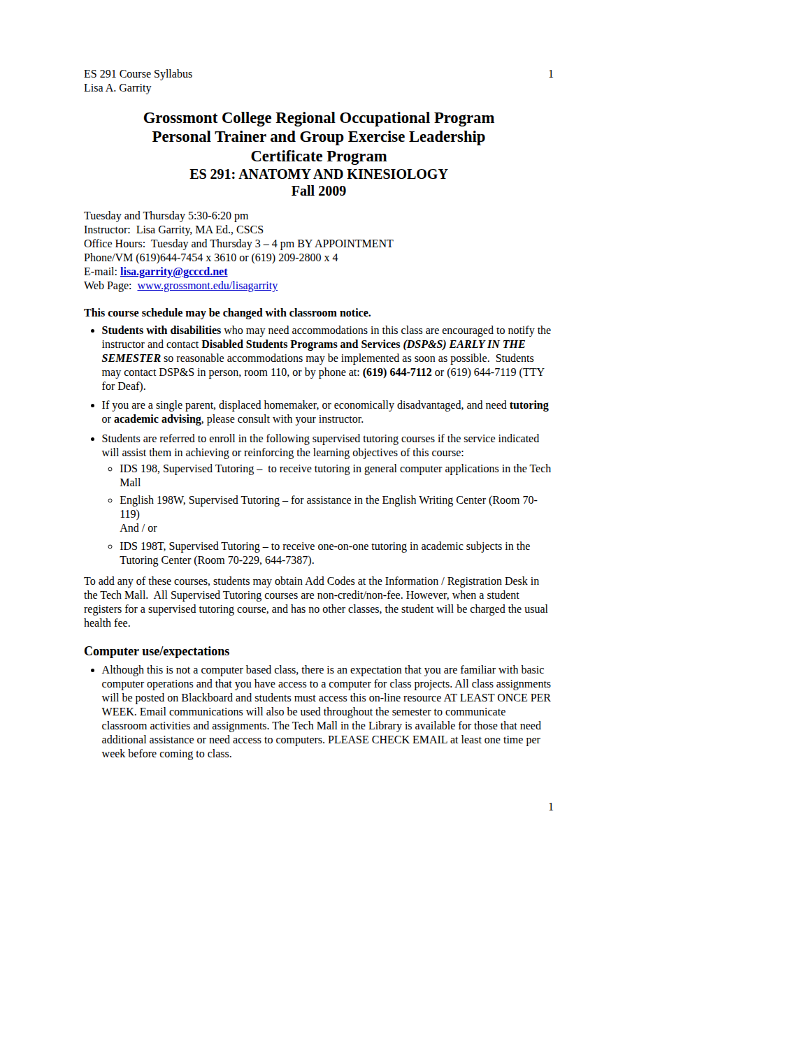ES 291 Course Syllabus
Lisa A. Garrity
1
Grossmont College Regional Occupational Program
Personal Trainer and Group Exercise Leadership
Certificate Program ES 291: ANATOMY AND KINESIOLOGY Fall 2009
Tuesday and Thursday 5:30-6:20 pm
Instructor: Lisa Garrity, MA Ed., CSCS
Office Hours: Tuesday and Thursday 3 – 4 pm BY APPOINTMENT
Phone/VM (619)644-7454 x 3610 or (619) 209-2800 x 4
E-mail: lisa.garrity@gcccd.net
Web Page: www.grossmont.edu/lisagarrity
This course schedule may be changed with classroom notice.
Students with disabilities who may need accommodations in this class are encouraged to notify the instructor and contact Disabled Students Programs and Services (DSP&S) EARLY IN THE SEMESTER so reasonable accommodations may be implemented as soon as possible. Students may contact DSP&S in person, room 110, or by phone at: (619) 644-7112 or (619) 644-7119 (TTY for Deaf).
If you are a single parent, displaced homemaker, or economically disadvantaged, and need tutoring or academic advising, please consult with your instructor.
Students are referred to enroll in the following supervised tutoring courses if the service indicated will assist them in achieving or reinforcing the learning objectives of this course:
IDS 198, Supervised Tutoring – to receive tutoring in general computer applications in the Tech Mall
English 198W, Supervised Tutoring – for assistance in the English Writing Center (Room 70-119)
And / or
IDS 198T, Supervised Tutoring – to receive one-on-one tutoring in academic subjects in the Tutoring Center (Room 70-229, 644-7387).
To add any of these courses, students may obtain Add Codes at the Information / Registration Desk in the Tech Mall. All Supervised Tutoring courses are non-credit/non-fee. However, when a student registers for a supervised tutoring course, and has no other classes, the student will be charged the usual health fee.
Computer use/expectations
Although this is not a computer based class, there is an expectation that you are familiar with basic computer operations and that you have access to a computer for class projects. All class assignments will be posted on Blackboard and students must access this on-line resource AT LEAST ONCE PER WEEK. Email communications will also be used throughout the semester to communicate classroom activities and assignments. The Tech Mall in the Library is available for those that need additional assistance or need access to computers. PLEASE CHECK EMAIL at least one time per week before coming to class.
1